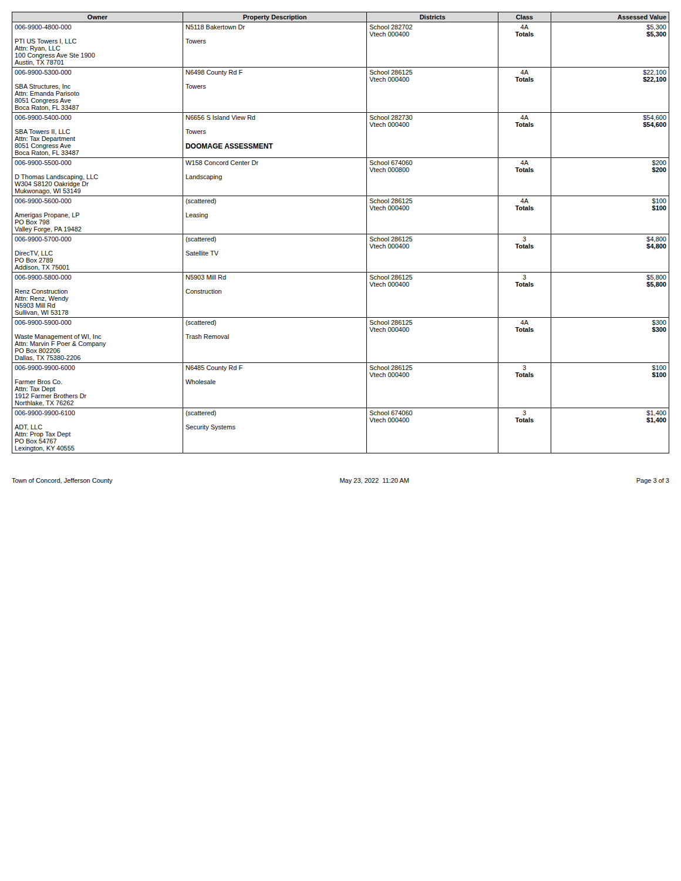| Owner | Property Description | Districts | Class | Assessed Value |
| --- | --- | --- | --- | --- |
| 006-9900-4800-000 PTI US Towers I, LLC Attn: Ryan, LLC 100 Congress Ave Ste 1900 Austin, TX 78701 | N5118 Bakertown Dr Towers | School 282702 Vtech 000400 | 4A Totals | $5,300 $5,300 |
| 006-9900-5300-000 SBA Structures, Inc Attn: Emanda Parisoto 8051 Congress Ave Boca Raton, FL 33487 | N6498 County Rd F Towers | School 286125 Vtech 000400 | 4A Totals | $22,100 $22,100 |
| 006-9900-5400-000 SBA Towers II, LLC Attn: Tax Department 8051 Congress Ave Boca Raton, FL 33487 | N6656 S Island View Rd Towers DOOMAGE ASSESSMENT | School 282730 Vtech 000400 | 4A Totals | $54,600 $54,600 |
| 006-9900-5500-000 D Thomas Landscaping, LLC W304 S8120 Oakridge Dr Mukwonago, WI 53149 | W158 Concord Center Dr Landscaping | School 674060 Vtech 000800 | 4A Totals | $200 $200 |
| 006-9900-5600-000 Amerigas Propane, LP PO Box 798 Valley Forge, PA 19482 | (scattered) Leasing | School 286125 Vtech 000400 | 4A Totals | $100 $100 |
| 006-9900-5700-000 DirecTV, LLC PO Box 2789 Addison, TX 75001 | (scattered) Satellite TV | School 286125 Vtech 000400 | 3 Totals | $4,800 $4,800 |
| 006-9900-5800-000 Renz Construction Attn: Renz, Wendy N5903 Mill Rd Sullivan, WI 53178 | N5903 Mill Rd Construction | School 286125 Vtech 000400 | 3 Totals | $5,800 $5,800 |
| 006-9900-5900-000 Waste Management of WI, Inc Attn: Marvin F Poer & Company PO Box 802206 Dallas, TX 75380-2206 | (scattered) Trash Removal | School 286125 Vtech 000400 | 4A Totals | $300 $300 |
| 006-9900-9900-6000 Farmer Bros Co. Attn: Tax Dept 1912 Farmer Brothers Dr Northlake, TX 76262 | N6485 County Rd F Wholesale | School 286125 Vtech 000400 | 3 Totals | $100 $100 |
| 006-9900-9900-6100 ADT, LLC Attn: Prop Tax Dept PO Box 54767 Lexington, KY 40555 | (scattered) Security Systems | School 674060 Vtech 000400 | 3 Totals | $1,400 $1,400 |
Town of Concord, Jefferson County May 23, 2022 11:20 AM Page 3 of 3